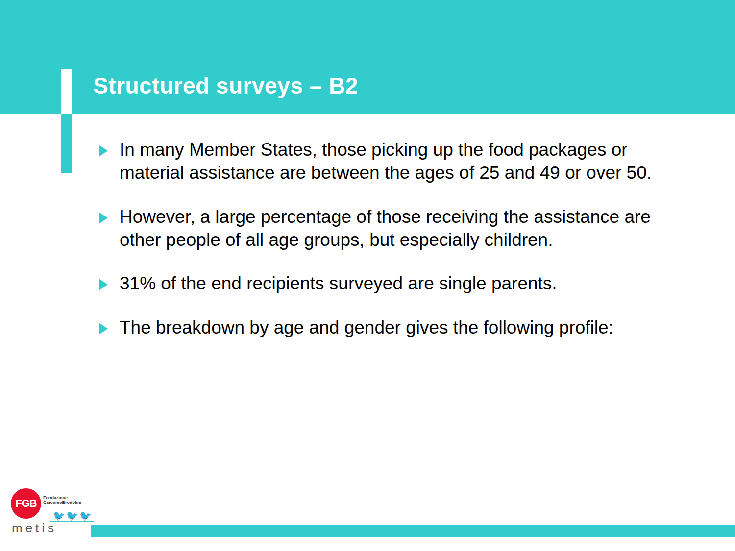Structured surveys – B2
In many Member States, those picking up the food packages or material assistance are between the ages of 25 and 49 or over 50.
However, a large percentage of those receiving the assistance are other people of all age groups, but especially children.
31% of the end recipients surveyed are single parents.
The breakdown by age and gender gives the following profile:
FGB
Fondazione
GiacomoBrodolini
🐦🐦🐦
metis